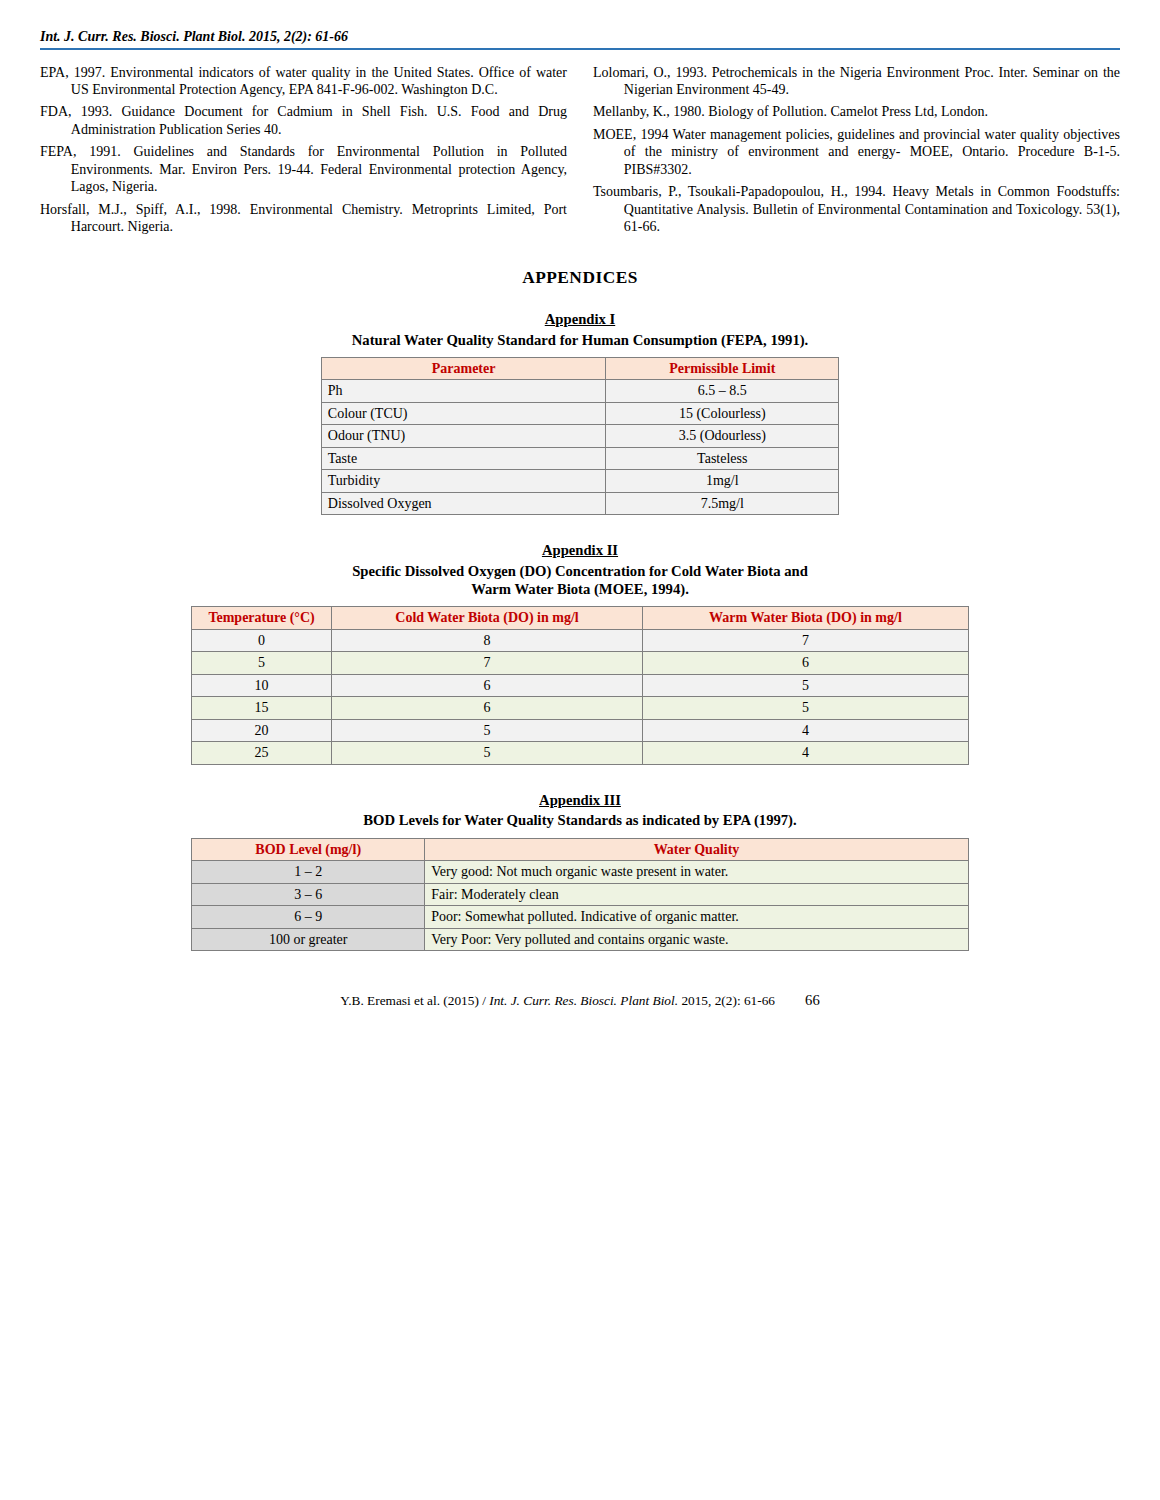Int. J. Curr. Res. Biosci. Plant Biol. 2015, 2(2): 61-66
EPA, 1997. Environmental indicators of water quality in the United States. Office of water US Environmental Protection Agency, EPA 841-F-96-002. Washington D.C.
FDA, 1993. Guidance Document for Cadmium in Shell Fish. U.S. Food and Drug Administration Publication Series 40.
FEPA, 1991. Guidelines and Standards for Environmental Pollution in Polluted Environments. Mar. Environ Pers. 19-44. Federal Environmental protection Agency, Lagos, Nigeria.
Horsfall, M.J., Spiff, A.I., 1998. Environmental Chemistry. Metroprints Limited, Port Harcourt. Nigeria.
Lolomari, O., 1993. Petrochemicals in the Nigeria Environment Proc. Inter. Seminar on the Nigerian Environment 45-49.
Mellanby, K., 1980. Biology of Pollution. Camelot Press Ltd, London.
MOEE, 1994 Water management policies, guidelines and provincial water quality objectives of the ministry of environment and energy- MOEE, Ontario. Procedure B-1-5. PIBS#3302.
Tsoumbaris, P., Tsoukali-Papadopoulou, H., 1994. Heavy Metals in Common Foodstuffs: Quantitative Analysis. Bulletin of Environmental Contamination and Toxicology. 53(1), 61-66.
APPENDICES
Appendix I
Natural Water Quality Standard for Human Consumption (FEPA, 1991).
| Parameter | Permissible Limit |
| --- | --- |
| Ph | 6.5 – 8.5 |
| Colour (TCU) | 15 (Colourless) |
| Odour (TNU) | 3.5 (Odourless) |
| Taste | Tasteless |
| Turbidity | 1mg/l |
| Dissolved Oxygen | 7.5mg/l |
Appendix II
Specific Dissolved Oxygen (DO) Concentration for Cold Water Biota and
Warm Water Biota (MOEE, 1994).
| Temperature (°C) | Cold Water Biota (DO) in mg/l | Warm Water Biota (DO) in mg/l |
| --- | --- | --- |
| 0 | 8 | 7 |
| 5 | 7 | 6 |
| 10 | 6 | 5 |
| 15 | 6 | 5 |
| 20 | 5 | 4 |
| 25 | 5 | 4 |
Appendix III
BOD Levels for Water Quality Standards as indicated by EPA (1997).
| BOD Level (mg/l) | Water Quality |
| --- | --- |
| 1 – 2 | Very good: Not much organic waste present in water. |
| 3 – 6 | Fair: Moderately clean |
| 6 – 9 | Poor: Somewhat polluted. Indicative of organic matter. |
| 100 or greater | Very Poor: Very polluted and contains organic waste. |
Y.B. Eremasi et al. (2015) / Int. J. Curr. Res. Biosci. Plant Biol. 2015, 2(2): 61-66
66